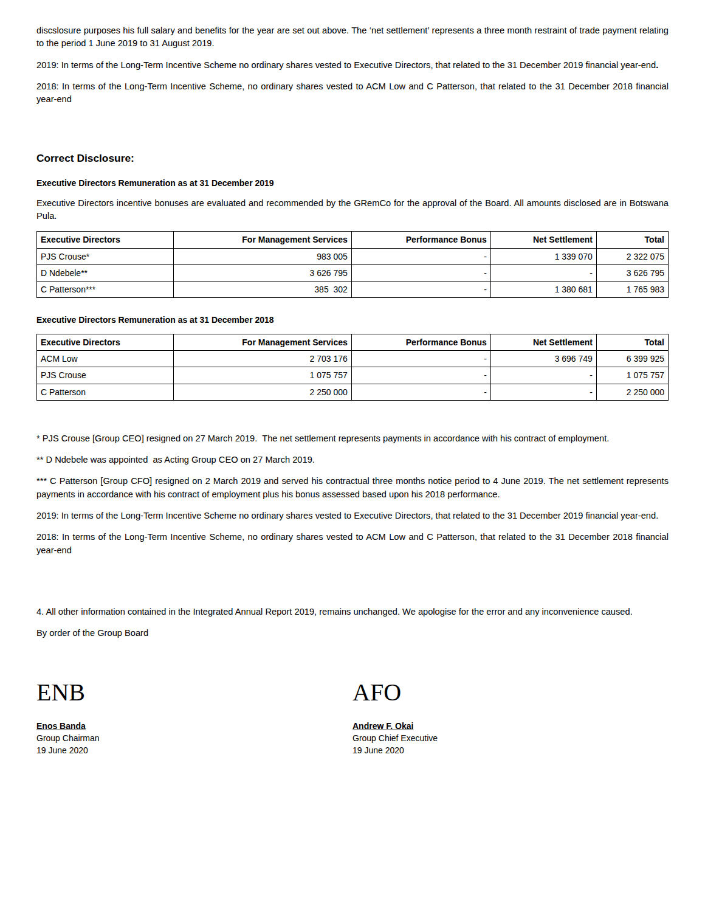discslosure purposes his full salary and benefits for the year are set out above. The ‘net settlement’ represents a three month restraint of trade payment relating to the period 1 June 2019 to 31 August 2019.
2019: In terms of the Long-Term Incentive Scheme no ordinary shares vested to Executive Directors, that related to the 31 December 2019 financial year-end.
2018: In terms of the Long-Term Incentive Scheme, no ordinary shares vested to ACM Low and C Patterson, that related to the 31 December 2018 financial year-end
Correct Disclosure:
Executive Directors Remuneration as at 31 December 2019
Executive Directors incentive bonuses are evaluated and recommended by the GRemCo for the approval of the Board. All amounts disclosed are in Botswana Pula.
| Executive Directors | For Management Services | Performance Bonus | Net Settlement | Total |
| --- | --- | --- | --- | --- |
| PJS Crouse* | 983 005 | - | 1 339 070 | 2 322 075 |
| D Ndebele** | 3 626 795 | - | - | 3 626 795 |
| C Patterson*** | 385 302 | - | 1 380 681 | 1 765 983 |
Executive Directors Remuneration as at 31 December 2018
| Executive Directors | For Management Services | Performance Bonus | Net Settlement | Total |
| --- | --- | --- | --- | --- |
| ACM Low | 2 703 176 | - | 3 696 749 | 6 399 925 |
| PJS Crouse | 1 075 757 | - | - | 1 075 757 |
| C Patterson | 2 250 000 | - | - | 2 250 000 |
* PJS Crouse [Group CEO] resigned on 27 March 2019. The net settlement represents payments in accordance with his contract of employment.
** D Ndebele was appointed as Acting Group CEO on 27 March 2019.
*** C Patterson [Group CFO] resigned on 2 March 2019 and served his contractual three months notice period to 4 June 2019. The net settlement represents payments in accordance with his contract of employment plus his bonus assessed based upon his 2018 performance.
2019: In terms of the Long-Term Incentive Scheme no ordinary shares vested to Executive Directors, that related to the 31 December 2019 financial year-end.
2018: In terms of the Long-Term Incentive Scheme, no ordinary shares vested to ACM Low and C Patterson, that related to the 31 December 2018 financial year-end
4. All other information contained in the Integrated Annual Report 2019, remains unchanged. We apologise for the error and any inconvenience caused.
By order of the Group Board
| Enos Banda Group Chairman 19 June 2020 | Andrew F. Okai Group Chief Executive 19 June 2020 |